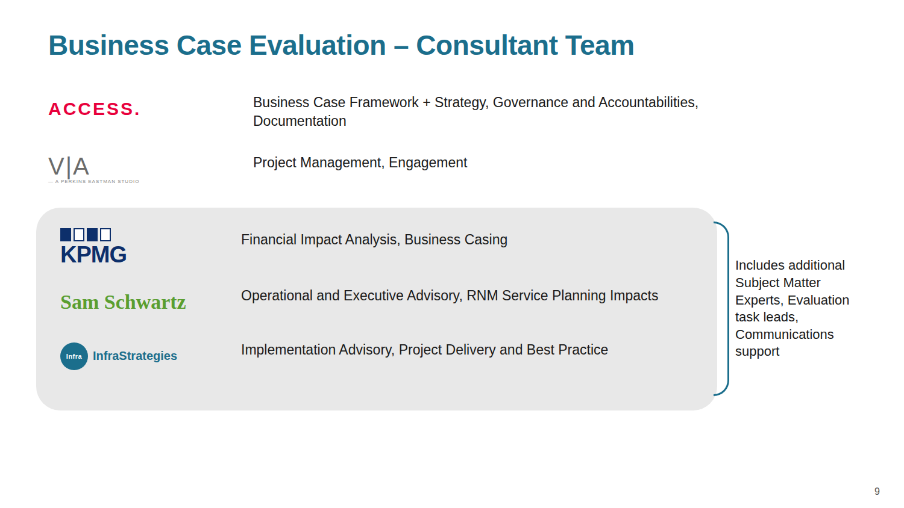Business Case Evaluation – Consultant Team
ACCESS.
Business Case Framework + Strategy, Governance and Accountabilities, Documentation
V|A — A PERKINS EASTMAN STUDIO
Project Management, Engagement
KPMG
Financial Impact Analysis, Business Casing
Sam Schwartz
Operational and Executive Advisory, RNM Service Planning Impacts
Infra
Infra Strategies
Implementation Advisory, Project Delivery and Best Practice
Includes additional Subject Matter Experts, Evaluation task leads, Communications support
9